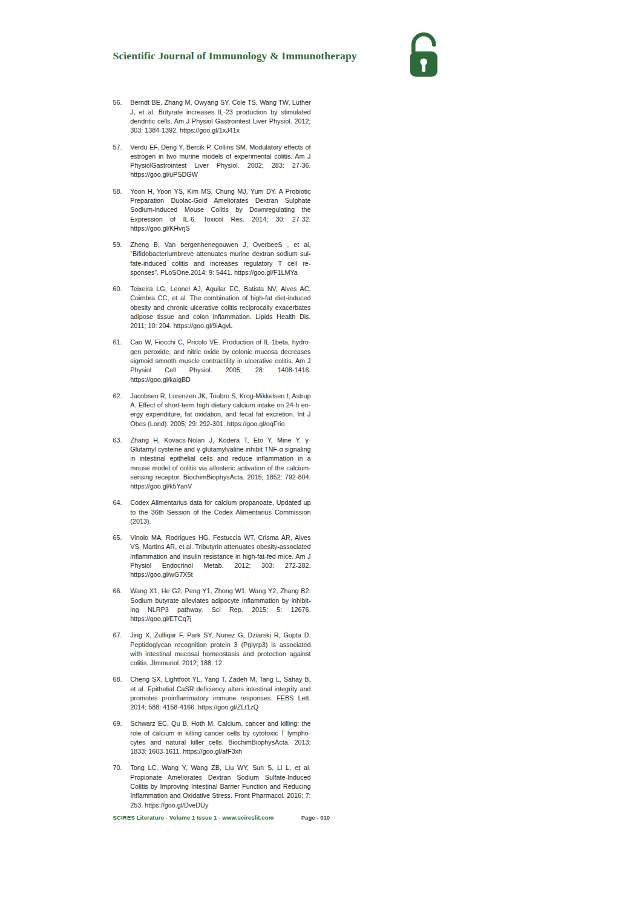Scientific Journal of Immunology & Immunotherapy
Berndt BE, Zhang M, Owyang SY, Cole TS, Wang TW, Luther J, et al. Butyrate increases IL-23 production by stimulated dendritic cells. Am J Physiol Gastrointest Liver Physiol. 2012; 303: 1384-1392. https://goo.gl/1xJ41x
Verdu EF, Deng Y, Bercik P, Collins SM. Modulatory effects of estrogen in two murine models of experimental colitis. Am J PhysiolGastrointest Liver Physiol. 2002; 283: 27-36. https://goo.gl/uPSDGW
Yoon H, Yoon YS, Kim MS, Chung MJ, Yum DY. A Probiotic Preparation Duolac-Gold Ameliorates Dextran Sulphate Sodium-induced Mouse Colitis by Downregulating the Expression of IL-6. Toxicol Res. 2014; 30: 27-32. https://goo.gl/KHvrjS
Zheng B, Van bergenhenegouwen J, OverbeeS , et al, “Bifidobacteriumbreve attenuates murine dextran sodium sulfate-induced colitis and increases regulatory T cell responses”. PLoSOne.2014; 9: 5441. https://goo.gl/F1LMYa
Teixeira LG, Leonel AJ, Aguilar EC, Batista NV, Alves AC, Coimbra CC, et al. The combination of high-fat diet-induced obesity and chronic ulcerative colitis reciprocally exacerbates adipose tissue and colon inflammation. Lipids Health Dis. 2011; 10: 204. https://goo.gl/9iAgvL
Cao W, Fiocchi C, Pricolo VE. Production of IL-1beta, hydrogen peroxide, and nitric oxide by colonic mucosa decreases sigmoid smooth muscle contractility in ulcerative colitis. Am J Physiol Cell Physiol. 2005; 28: 1408-1416. https://goo.gl/kaigBD
Jacobsen R, Lorenzen JK, Toubro S, Krog-Mikkelsen I, Astrup A. Effect of short-term high dietary calcium intake on 24-h energy expenditure, fat oxidation, and fecal fat excretion. Int J Obes (Lond). 2005; 29: 292-301. https://goo.gl/oqFrio
Zhang H, Kovacs-Nolan J, Kodera T, Eto Y, Mine Y. γ-Glutamyl cysteine and γ-glutamylvaline inhibit TNF-α signaling in intestinal epithelial cells and reduce inflammation in a mouse model of colitis via allosteric activation of the calcium-sensing receptor. BiochimBiophysActa. 2015; 1852: 792-804. https://goo.gl/k5YanV
Codex Alimentarius data for calcium propanoate, Updated up to the 36th Session of the Codex Alimentarius Commission (2013).
Vinolo MA, Rodrigues HG, Festuccia WT, Crisma AR, Alves VS, Martins AR, et al. Tributyrin attenuates obesity-associated inflammation and insulin resistance in high-fat-fed mice. Am J Physiol Endocrinol Metab. 2012; 303: 272-282. https://goo.gl/wG7X5t
Wang X1, He G2, Peng Y1, Zhong W1, Wang Y2, Zhang B2. Sodium butyrate alleviates adipocyte inflammation by inhibiting NLRP3 pathway. Sci Rep. 2015; 5: 12676. https://goo.gl/ETCq7j
Jing X, Zulfiqar F, Park SY, Nunez G, Dziarski R, Gupta D. Peptidoglycan recognition protein 3 (Pglyrp3) is associated with intestinal mucosal homeostasis and protection against colitis. JImmunol. 2012; 188: 12.
Cheng SX, Lightfoot YL, Yang T, Zadeh M, Tang L, Sahay B, et al. Epithelial CaSR deficiency alters intestinal integrity and promotes proinflammatory immune responses. FEBS Lett. 2014; 588: 4158-4166. https://goo.gl/ZLt1zQ
Schwarz EC, Qu B, Hoth M. Calcium, cancer and killing: the role of calcium in killing cancer cells by cytotoxic T lymphocytes and natural killer cells. BiochimBiophysActa. 2013; 1833: 1603-1611. https://goo.gl/afF3xh
Tong LC, Wang Y, Wang ZB, Liu WY, Sun S, Li L, et al. Propionate Ameliorates Dextran Sodium Sulfate-Induced Colitis by Improving Intestinal Barrier Function and Reducing Inflammation and Oxidative Stress. Front Pharmacol. 2016; 7: 253. https://goo.gl/DveDUy
SCIRES Literature - Volume 1 Issue 1 - www.scireslit.com
Page - 010